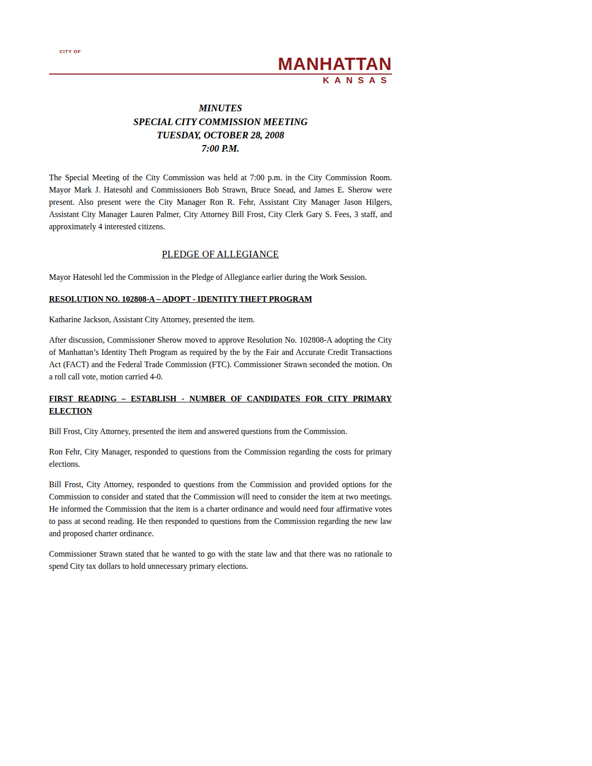CITY OF MANHATTAN KANSAS
MINUTES SPECIAL CITY COMMISSION MEETING TUESDAY, OCTOBER 28, 2008 7:00 P.M.
The Special Meeting of the City Commission was held at 7:00 p.m. in the City Commission Room. Mayor Mark J. Hatesohl and Commissioners Bob Strawn, Bruce Snead, and James E. Sherow were present. Also present were the City Manager Ron R. Fehr, Assistant City Manager Jason Hilgers, Assistant City Manager Lauren Palmer, City Attorney Bill Frost, City Clerk Gary S. Fees, 3 staff, and approximately 4 interested citizens.
PLEDGE OF ALLEGIANCE
Mayor Hatesohl led the Commission in the Pledge of Allegiance earlier during the Work Session.
RESOLUTION NO. 102808-A – ADOPT - IDENTITY THEFT PROGRAM
Katharine Jackson, Assistant City Attorney, presented the item.
After discussion, Commissioner Sherow moved to approve Resolution No. 102808-A adopting the City of Manhattan’s Identity Theft Program as required by the by the Fair and Accurate Credit Transactions Act (FACT) and the Federal Trade Commission (FTC). Commissioner Strawn seconded the motion. On a roll call vote, motion carried 4-0.
FIRST READING – ESTABLISH - NUMBER OF CANDIDATES FOR CITY PRIMARY ELECTION
Bill Frost, City Attorney, presented the item and answered questions from the Commission.
Ron Fehr, City Manager, responded to questions from the Commission regarding the costs for primary elections.
Bill Frost, City Attorney, responded to questions from the Commission and provided options for the Commission to consider and stated that the Commission will need to consider the item at two meetings. He informed the Commission that the item is a charter ordinance and would need four affirmative votes to pass at second reading. He then responded to questions from the Commission regarding the new law and proposed charter ordinance.
Commissioner Strawn stated that he wanted to go with the state law and that there was no rationale to spend City tax dollars to hold unnecessary primary elections.